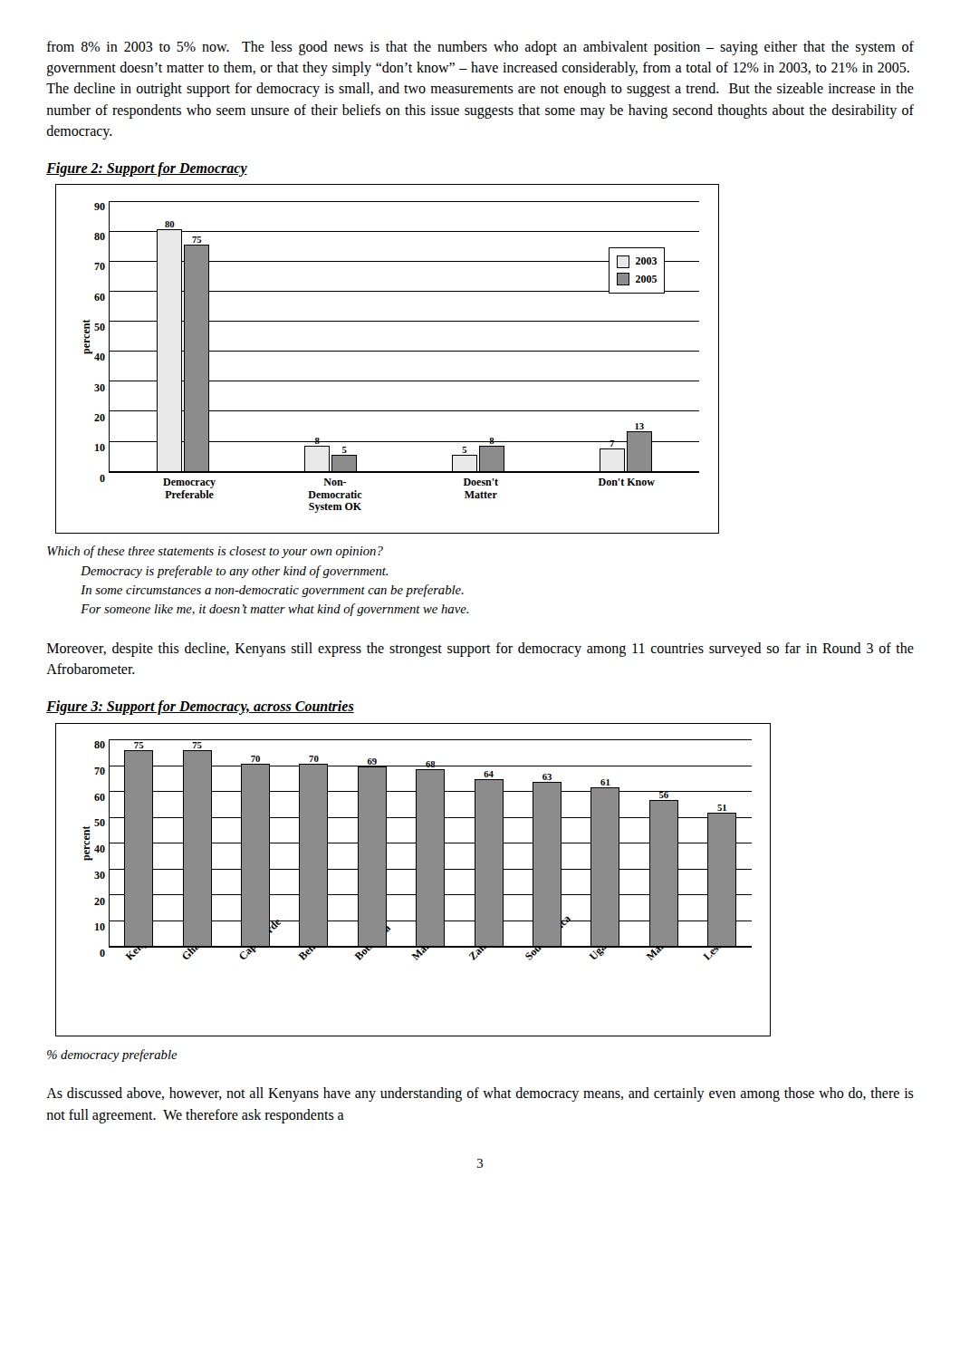from 8% in 2003 to 5% now. The less good news is that the numbers who adopt an ambivalent position – saying either that the system of government doesn’t matter to them, or that they simply “don’t know” – have increased considerably, from a total of 12% in 2003, to 21% in 2005. The decline in outright support for democracy is small, and two measurements are not enough to suggest a trend. But the sizeable increase in the number of respondents who seem unsure of their beliefs on this issue suggests that some may be having second thoughts about the desirability of democracy.
Figure 2: Support for Democracy
2003
2005
percent
90 80 70 60 50 40 30 20 10 0
80
75
8
5
5
8
7
13
Democracy
Preferable
Non-
Democratic
System OK
Doesn't
Matter
Don't Know
Which of these three statements is closest to your own opinion? Democracy is preferable to any other kind of government. In some circumstances a non-democratic government can be preferable. For someone like me, it doesn’t matter what kind of government we have.
Moreover, despite this decline, Kenyans still express the strongest support for democracy among 11 countries surveyed so far in Round 3 of the Afrobarometer.
Figure 3: Support for Democracy, across Countries
percent
80 70 60 50 40 30 20 10 0
75
75
70
70
69
68
64
63
61
56
51
Kenya
Ghana
Cape Verde
Benin
Botswana
Mali
Zambia
South Africa
Uganda
Malawi
Lesotho
% democracy preferable
As discussed above, however, not all Kenyans have any understanding of what democracy means, and certainly even among those who do, there is not full agreement. We therefore ask respondents a
3